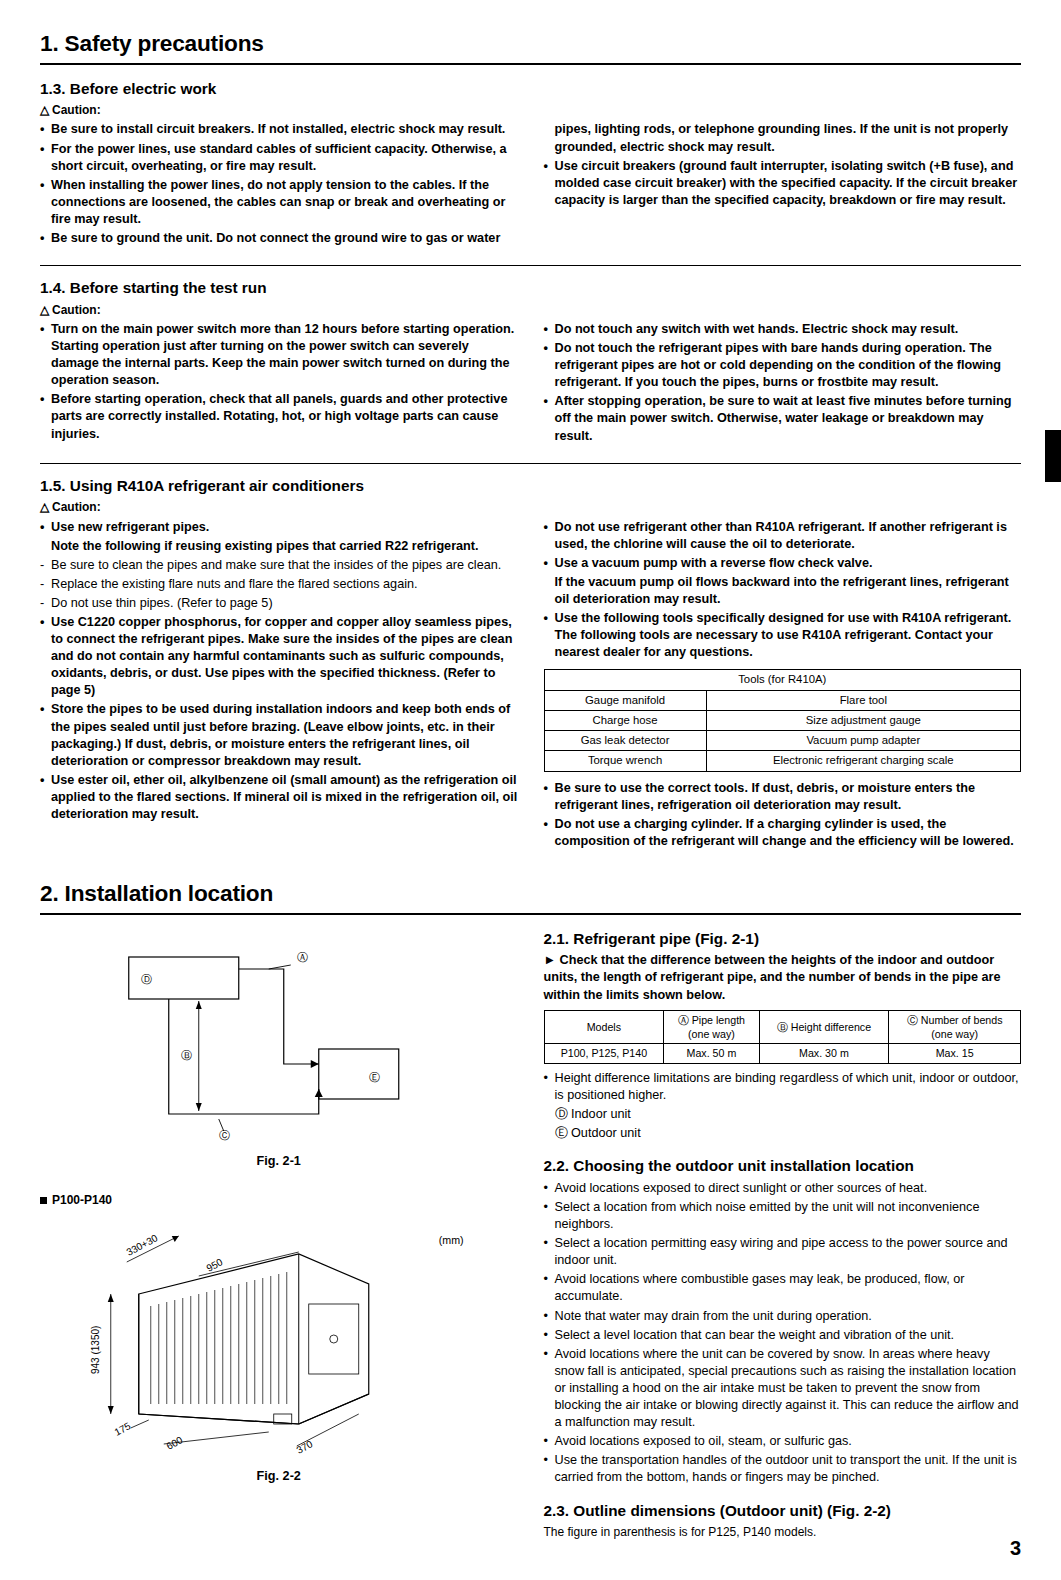1. Safety precautions
1.3. Before electric work
△Caution:
Be sure to install circuit breakers. If not installed, electric shock may result.
For the power lines, use standard cables of sufficient capacity. Otherwise, a short circuit, overheating, or fire may result.
When installing the power lines, do not apply tension to the cables. If the connections are loosened, the cables can snap or break and overheating or fire may result.
Be sure to ground the unit. Do not connect the ground wire to gas or water
pipes, lighting rods, or telephone grounding lines. If the unit is not properly grounded, electric shock may result.
Use circuit breakers (ground fault interrupter, isolating switch (+B fuse), and molded case circuit breaker) with the specified capacity. If the circuit breaker capacity is larger than the specified capacity, breakdown or fire may result.
1.4. Before starting the test run
△Caution:
Turn on the main power switch more than 12 hours before starting operation. Starting operation just after turning on the power switch can severely damage the internal parts. Keep the main power switch turned on during the operation season.
Before starting operation, check that all panels, guards and other protective parts are correctly installed. Rotating, hot, or high voltage parts can cause injuries.
Do not touch any switch with wet hands. Electric shock may result.
Do not touch the refrigerant pipes with bare hands during operation. The refrigerant pipes are hot or cold depending on the condition of the flowing refrigerant. If you touch the pipes, burns or frostbite may result.
After stopping operation, be sure to wait at least five minutes before turning off the main power switch. Otherwise, water leakage or breakdown may result.
1.5. Using R410A refrigerant air conditioners
△Caution:
Use new refrigerant pipes.
Note the following if reusing existing pipes that carried R22 refrigerant.
Be sure to clean the pipes and make sure that the insides of the pipes are clean.
Replace the existing flare nuts and flare the flared sections again.
Do not use thin pipes. (Refer to page 5)
Use C1220 copper phosphorus, for copper and copper alloy seamless pipes, to connect the refrigerant pipes. Make sure the insides of the pipes are clean and do not contain any harmful contaminants such as sulfuric compounds, oxidants, debris, or dust. Use pipes with the specified thickness. (Refer to page 5)
Store the pipes to be used during installation indoors and keep both ends of the pipes sealed until just before brazing. (Leave elbow joints, etc. in their packaging.) If dust, debris, or moisture enters the refrigerant lines, oil deterioration or compressor breakdown may result.
Use ester oil, ether oil, alkylbenzene oil (small amount) as the refrigeration oil applied to the flared sections. If mineral oil is mixed in the refrigeration oil, oil deterioration may result.
Do not use refrigerant other than R410A refrigerant. If another refrigerant is used, the chlorine will cause the oil to deteriorate.
Use a vacuum pump with a reverse flow check valve.
If the vacuum pump oil flows backward into the refrigerant lines, refrigerant oil deterioration may result.
Use the following tools specifically designed for use with R410A refrigerant. The following tools are necessary to use R410A refrigerant. Contact your nearest dealer for any questions.
| Tools (for R410A) |
| --- |
| Gauge manifold | Flare tool |
| Charge hose | Size adjustment gauge |
| Gas leak detector | Vacuum pump adapter |
| Torque wrench | Electronic refrigerant charging scale |
Be sure to use the correct tools. If dust, debris, or moisture enters the refrigerant lines, refrigeration oil deterioration may result.
Do not use a charging cylinder. If a charging cylinder is used, the composition of the refrigerant will change and the efficiency will be lowered.
2. Installation location
Ⓓ Ⓔ Ⓐ Ⓑ Ⓒ
Fig. 2-1
P100-P140
(mm) 330+30 950 943 (1350) 175 600 370
Fig. 2-2
2.1. Refrigerant pipe (Fig. 2-1)
► Check that the difference between the heights of the indoor and outdoor units, the length of refrigerant pipe, and the number of bends in the pipe are within the limits shown below.
| Models | Ⓐ Pipe length (one way) | Ⓑ Height difference | Ⓒ Number of bends (one way) |
| --- | --- | --- | --- |
| P100, P125, P140 | Max. 50 m | Max. 30 m | Max. 15 |
Height difference limitations are binding regardless of which unit, indoor or outdoor, is positioned higher.
Ⓓ Indoor unit
Ⓔ Outdoor unit
2.2. Choosing the outdoor unit installation location
Avoid locations exposed to direct sunlight or other sources of heat.
Select a location from which noise emitted by the unit will not inconvenience neighbors.
Select a location permitting easy wiring and pipe access to the power source and indoor unit.
Avoid locations where combustible gases may leak, be produced, flow, or accumulate.
Note that water may drain from the unit during operation.
Select a level location that can bear the weight and vibration of the unit.
Avoid locations where the unit can be covered by snow. In areas where heavy snow fall is anticipated, special precautions such as raising the installation location or installing a hood on the air intake must be taken to prevent the snow from blocking the air intake or blowing directly against it. This can reduce the airflow and a malfunction may result.
Avoid locations exposed to oil, steam, or sulfuric gas.
Use the transportation handles of the outdoor unit to transport the unit. If the unit is carried from the bottom, hands or fingers may be pinched.
2.3. Outline dimensions (Outdoor unit) (Fig. 2-2)
The figure in parenthesis is for P125, P140 models.
3